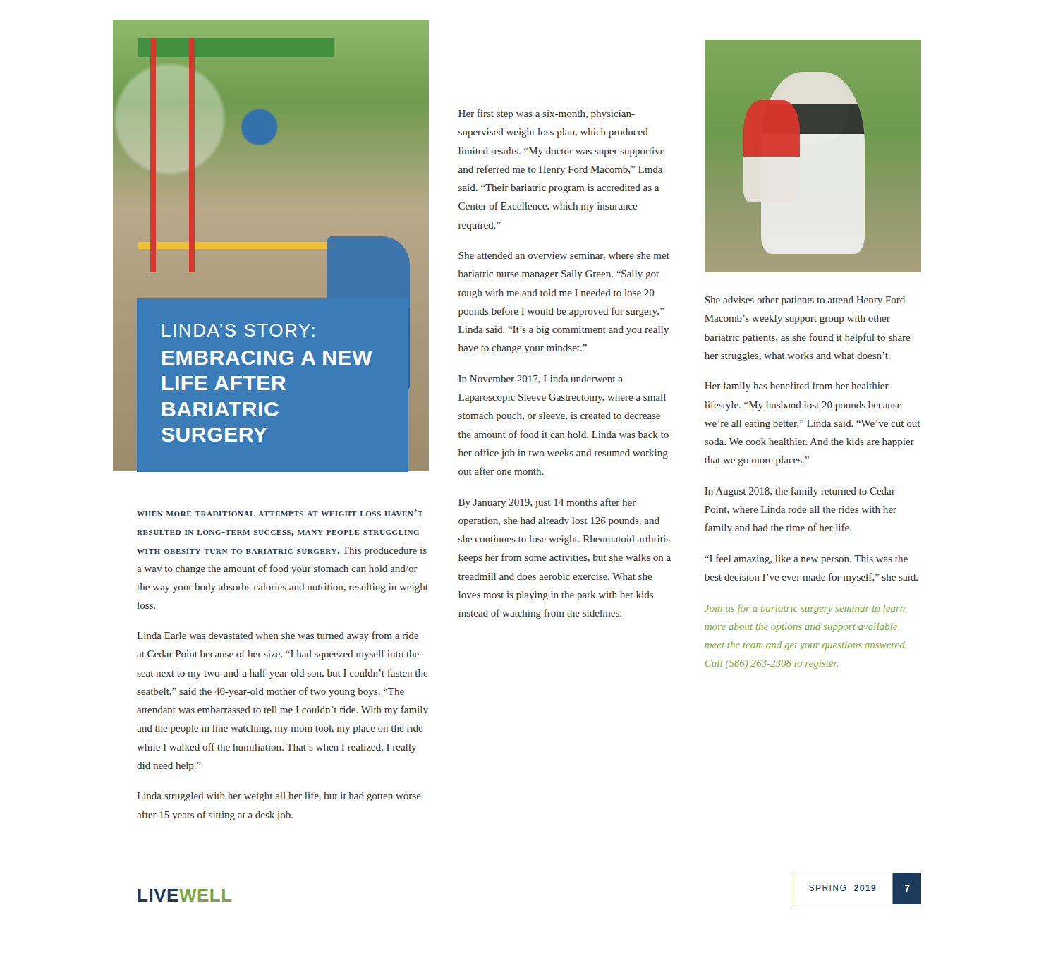Linda’s Story:
Embracing a New Life After Bariatric Surgery
When more traditional attempts at weight loss haven’t resulted in long-term success, many people struggling with obesity turn to bariatric surgery. This producedure is a way to change the amount of food your stomach can hold and/or the way your body absorbs calories and nutrition, resulting in weight loss.
Linda Earle was devastated when she was turned away from a ride at Cedar Point because of her size. “I had squeezed myself into the seat next to my two-and-a half-year-old son, but I couldn’t fasten the seatbelt,” said the 40-year-old mother of two young boys. “The attendant was embarrassed to tell me I couldn’t ride. With my family and the people in line watching, my mom took my place on the ride while I walked off the humiliation. That’s when I realized, I really did need help.”
Linda struggled with her weight all her life, but it had gotten worse after 15 years of sitting at a desk job.
Her first step was a six-month, physician-supervised weight loss plan, which produced limited results. “My doctor was super supportive and referred me to Henry Ford Macomb,” Linda said. “Their bariatric program is accredited as a Center of Excellence, which my insurance required.”
She attended an overview seminar, where she met bariatric nurse manager Sally Green. “Sally got tough with me and told me I needed to lose 20 pounds before I would be approved for surgery,” Linda said. “It’s a big commitment and you really have to change your mindset.”
In November 2017, Linda underwent a Laparoscopic Sleeve Gastrectomy, where a small stomach pouch, or sleeve, is created to decrease the amount of food it can hold. Linda was back to her office job in two weeks and resumed working out after one month.
By January 2019, just 14 months after her operation, she had already lost 126 pounds, and she continues to lose weight. Rheumatoid arthritis keeps her from some activities, but she walks on a treadmill and does aerobic exercise. What she loves most is playing in the park with her kids instead of watching from the sidelines.
She advises other patients to attend Henry Ford Macomb’s weekly support group with other bariatric patients, as she found it helpful to share her struggles, what works and what doesn’t.
Her family has benefited from her healthier lifestyle. “My husband lost 20 pounds because we’re all eating better,” Linda said. “We’ve cut out soda. We cook healthier. And the kids are happier that we go more places.”
In August 2018, the family returned to Cedar Point, where Linda rode all the rides with her family and had the time of her life.
“I feel amazing, like a new person. This was the best decision I’ve ever made for myself,” she said.
Join us for a bariatric surgery seminar to learn more about the options and support available, meet the team and get your questions answered. Call (586) 263-2308 to register.
LIVE WELL
Spring 2019
7